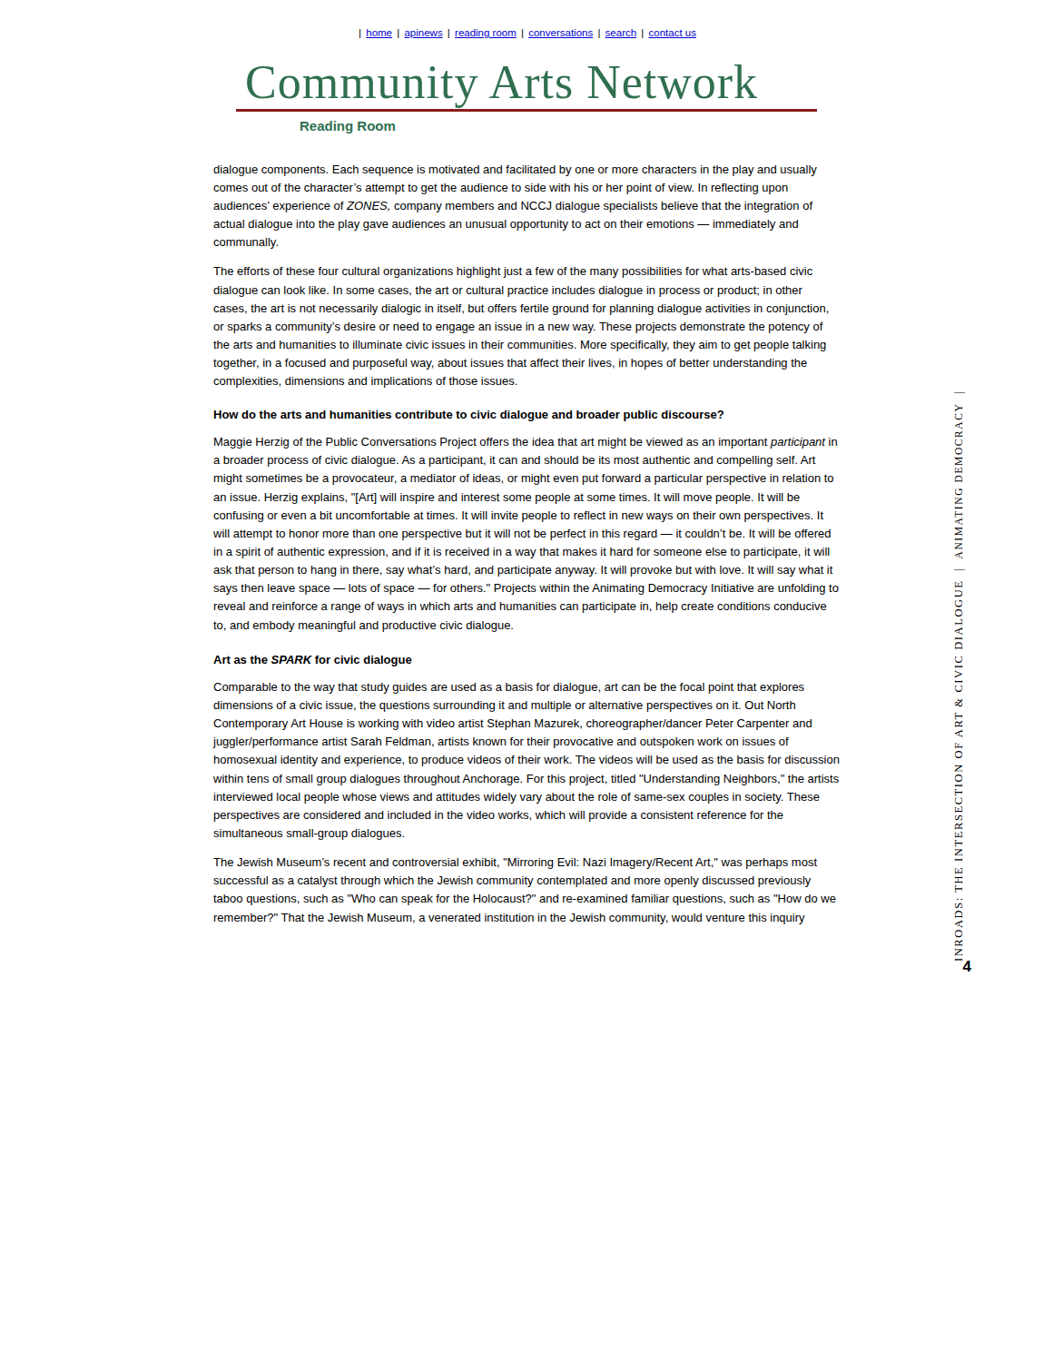| home | apinews | reading room | conversations | search | contact us
Community Arts Network
Reading Room
dialogue components. Each sequence is motivated and facilitated by one or more characters in the play and usually comes out of the character’s attempt to get the audience to side with his or her point of view. In reflecting upon audiences’ experience of ZONES, company members and NCCJ dialogue specialists believe that the integration of actual dialogue into the play gave audiences an unusual opportunity to act on their emotions — immediately and communally.
The efforts of these four cultural organizations highlight just a few of the many possibilities for what arts-based civic dialogue can look like. In some cases, the art or cultural practice includes dialogue in process or product; in other cases, the art is not necessarily dialogic in itself, but offers fertile ground for planning dialogue activities in conjunction, or sparks a community’s desire or need to engage an issue in a new way. These projects demonstrate the potency of the arts and humanities to illuminate civic issues in their communities. More specifically, they aim to get people talking together, in a focused and purposeful way, about issues that affect their lives, in hopes of better understanding the complexities, dimensions and implications of those issues.
How do the arts and humanities contribute to civic dialogue and broader public discourse?
Maggie Herzig of the Public Conversations Project offers the idea that art might be viewed as an important participant in a broader process of civic dialogue. As a participant, it can and should be its most authentic and compelling self. Art might sometimes be a provocateur, a mediator of ideas, or might even put forward a particular perspective in relation to an issue. Herzig explains, "[Art] will inspire and interest some people at some times. It will move people. It will be confusing or even a bit uncomfortable at times. It will invite people to reflect in new ways on their own perspectives. It will attempt to honor more than one perspective but it will not be perfect in this regard — it couldn’t be. It will be offered in a spirit of authentic expression, and if it is received in a way that makes it hard for someone else to participate, it will ask that person to hang in there, say what’s hard, and participate anyway. It will provoke but with love. It will say what it says then leave space — lots of space — for others." Projects within the Animating Democracy Initiative are unfolding to reveal and reinforce a range of ways in which arts and humanities can participate in, help create conditions conducive to, and embody meaningful and productive civic dialogue.
Art as the SPARK for civic dialogue
Comparable to the way that study guides are used as a basis for dialogue, art can be the focal point that explores dimensions of a civic issue, the questions surrounding it and multiple or alternative perspectives on it. Out North Contemporary Art House is working with video artist Stephan Mazurek, choreographer/dancer Peter Carpenter and juggler/performance artist Sarah Feldman, artists known for their provocative and outspoken work on issues of homosexual identity and experience, to produce videos of their work. The videos will be used as the basis for discussion within tens of small group dialogues throughout Anchorage. For this project, titled "Understanding Neighbors," the artists interviewed local people whose views and attitudes widely vary about the role of same-sex couples in society. These perspectives are considered and included in the video works, which will provide a consistent reference for the simultaneous small-group dialogues.
The Jewish Museum’s recent and controversial exhibit, "Mirroring Evil: Nazi Imagery/Recent Art," was perhaps most successful as a catalyst through which the Jewish community contemplated and more openly discussed previously taboo questions, such as "Who can speak for the Holocaust?" and re-examined familiar questions, such as "How do we remember?" That the Jewish Museum, a venerated institution in the Jewish community, would venture this inquiry
INROADS: THE INTERSECTION OF ART & CIVIC DIALOGUE | ANIMATING DEMOCRACY |
4